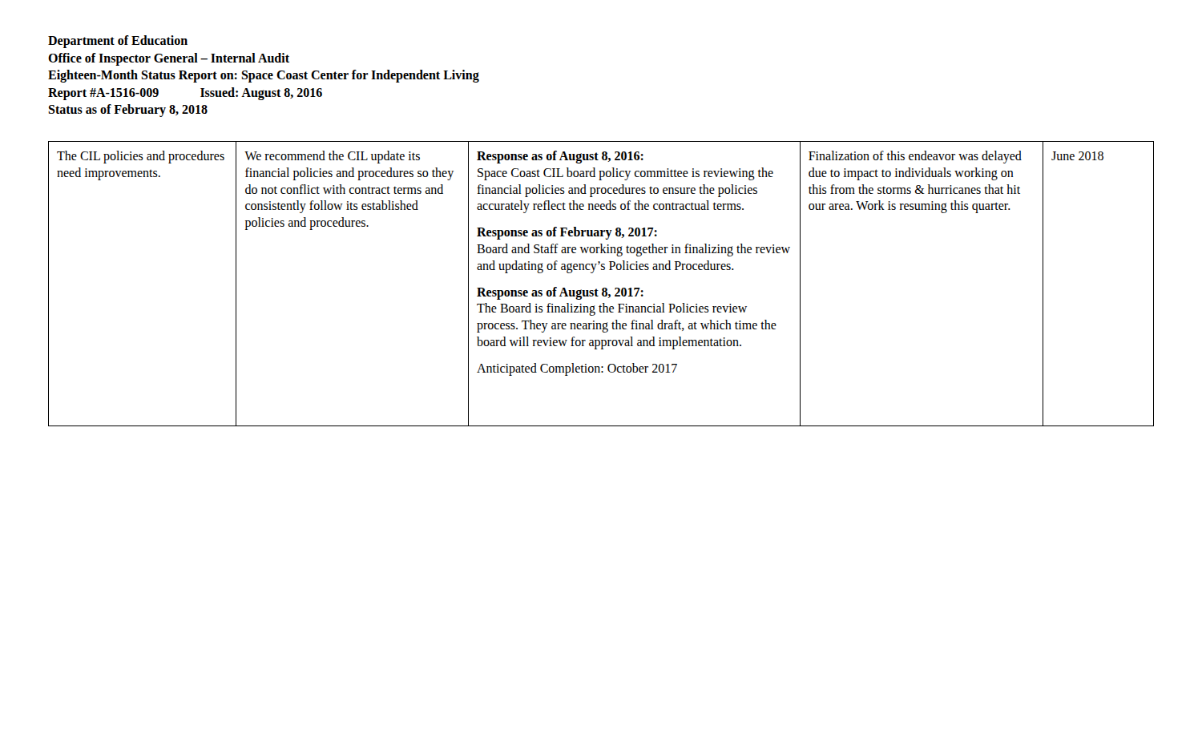Department of Education
Office of Inspector General – Internal Audit
Eighteen-Month Status Report on: Space Coast Center for Independent Living
Report #A-1516-009 Issued: August 8, 2016
Status as of February 8, 2018
| The CIL policies and procedures need improvements. | We recommend the CIL update its financial policies and procedures so they do not conflict with contract terms and consistently follow its established policies and procedures. | Response as of August 8, 2016: Space Coast CIL board policy committee is reviewing the financial policies and procedures to ensure the policies accurately reflect the needs of the contractual terms. Response as of February 8, 2017: Board and Staff are working together in finalizing the review and updating of agency’s Policies and Procedures. Response as of August 8, 2017: The Board is finalizing the Financial Policies review process. They are nearing the final draft, at which time the board will review for approval and implementation. Anticipated Completion: October 2017 | Finalization of this endeavor was delayed due to impact to individuals working on this from the storms & hurricanes that hit our area. Work is resuming this quarter. | June 2018 |